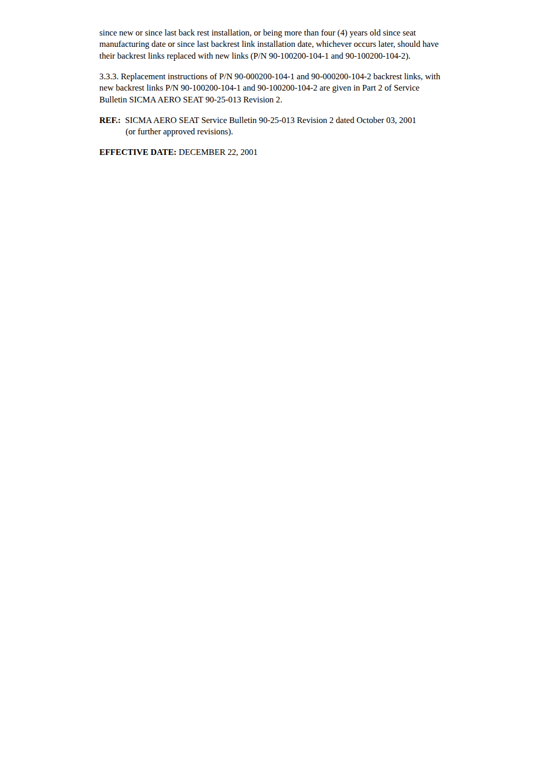since new or since last back rest installation, or being more than four (4) years old since seat manufacturing date or since last backrest link installation date, whichever occurs later, should have their backrest links replaced with new links (P/N 90-100200-104-1 and 90-100200-104-2).
3.3.3. Replacement instructions of P/N 90-000200-104-1 and 90-000200-104-2 backrest links, with new backrest links P/N 90-100200-104-1 and 90-100200-104-2 are given in Part 2 of Service Bulletin SICMA AERO SEAT 90-25-013 Revision 2.
REF.: SICMA AERO SEAT Service Bulletin 90-25-013 Revision 2 dated October 03, 2001(or further approved revisions).
EFFECTIVE DATE: DECEMBER 22, 2001